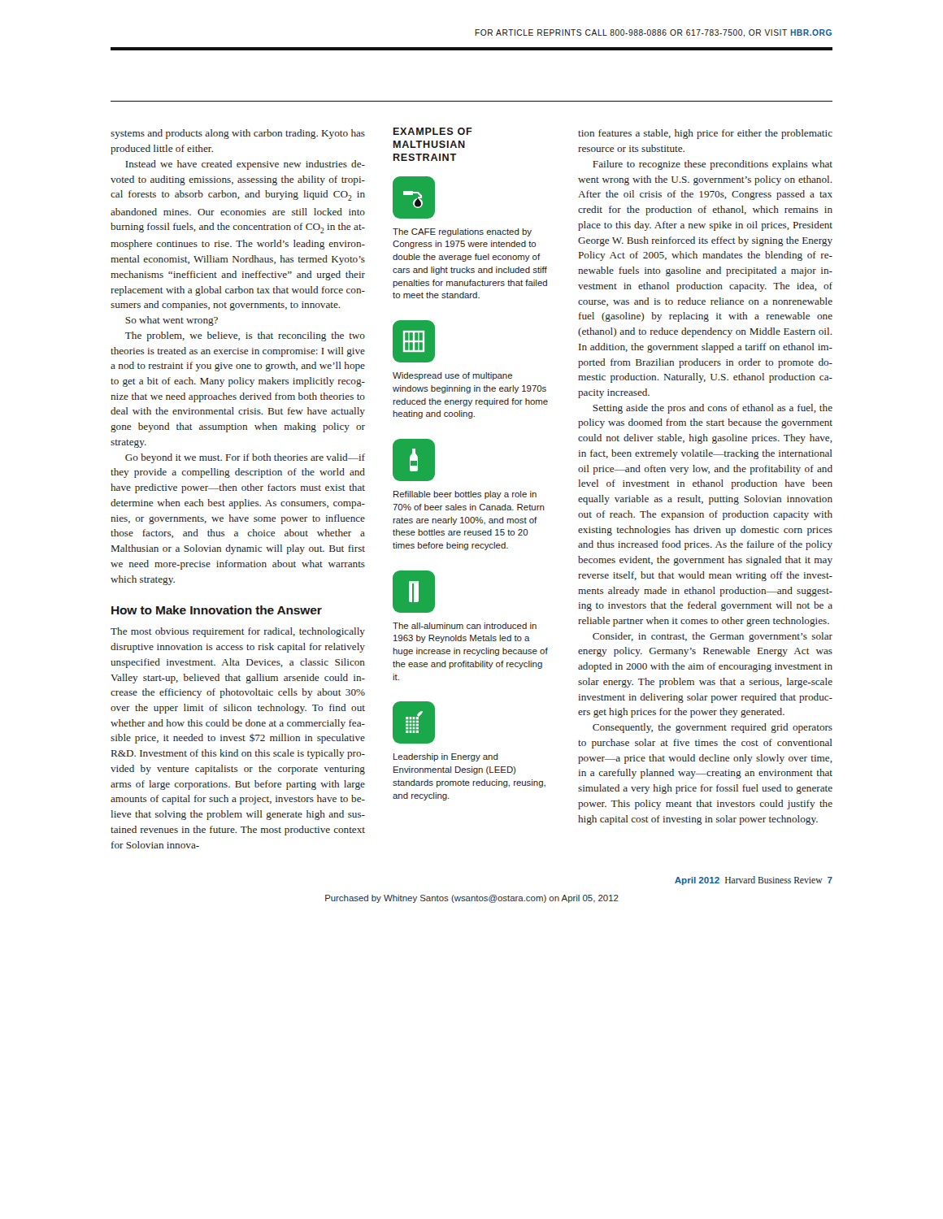For article reprints call 800-988-0886 or 617-783-7500, or visit hbr.org
systems and products along with carbon trading. Kyoto has produced little of either.
Instead we have created expensive new industries devoted to auditing emissions, assessing the ability of tropical forests to absorb carbon, and burying liquid CO2 in abandoned mines. Our economies are still locked into burning fossil fuels, and the concentration of CO2 in the atmosphere continues to rise. The world’s leading environmental economist, William Nordhaus, has termed Kyoto’s mechanisms “inefficient and ineffective” and urged their replacement with a global carbon tax that would force consumers and companies, not governments, to innovate.
So what went wrong?
The problem, we believe, is that reconciling the two theories is treated as an exercise in compromise: I will give a nod to restraint if you give one to growth, and we’ll hope to get a bit of each. Many policy makers implicitly recognize that we need approaches derived from both theories to deal with the environmental crisis. But few have actually gone beyond that assumption when making policy or strategy.
Go beyond it we must. For if both theories are valid—if they provide a compelling description of the world and have predictive power—then other factors must exist that determine when each best applies. As consumers, companies, or governments, we have some power to influence those factors, and thus a choice about whether a Malthusian or a Solovian dynamic will play out. But first we need more-precise information about what warrants which strategy.
How to Make Innovation the Answer
The most obvious requirement for radical, technologically disruptive innovation is access to risk capital for relatively unspecified investment. Alta Devices, a classic Silicon Valley start-up, believed that gallium arsenide could increase the efficiency of photovoltaic cells by about 30% over the upper limit of silicon technology. To find out whether and how this could be done at a commercially feasible price, it needed to invest $72 million in speculative R&D. Investment of this kind on this scale is typically provided by venture capitalists or the corporate venturing arms of large corporations. But before parting with large amounts of capital for such a project, investors have to believe that solving the problem will generate high and sustained revenues in the future. The most productive context for Solovian innova-
Examples of
Malthusian
Restraint
The CAFE regulations enacted by Congress in 1975 were intended to double the average fuel economy of cars and light trucks and included stiff penalties for manufacturers that failed to meet the standard.
Widespread use of multipane windows beginning in the early 1970s reduced the energy required for home heating and cooling.
Refillable beer bottles play a role in 70% of beer sales in Canada. Return rates are nearly 100%, and most of these bottles are reused 15 to 20 times before being recycled.
The all-aluminum can introduced in 1963 by Reynolds Metals led to a huge increase in recycling because of the ease and profitability of recycling it.
Leadership in Energy and Environmental Design (LEED) standards promote reducing, reusing, and recycling.
tion features a stable, high price for either the problematic resource or its substitute.
Failure to recognize these preconditions explains what went wrong with the U.S. government’s policy on ethanol. After the oil crisis of the 1970s, Congress passed a tax credit for the production of ethanol, which remains in place to this day. After a new spike in oil prices, President George W. Bush reinforced its effect by signing the Energy Policy Act of 2005, which mandates the blending of renewable fuels into gasoline and precipitated a major investment in ethanol production capacity. The idea, of course, was and is to reduce reliance on a nonrenewable fuel (gasoline) by replacing it with a renewable one (ethanol) and to reduce dependency on Middle Eastern oil. In addition, the government slapped a tariff on ethanol imported from Brazilian producers in order to promote domestic production. Naturally, U.S. ethanol production capacity increased.
Setting aside the pros and cons of ethanol as a fuel, the policy was doomed from the start because the government could not deliver stable, high gasoline prices. They have, in fact, been extremely volatile—tracking the international oil price—and often very low, and the profitability of and level of investment in ethanol production have been equally variable as a result, putting Solovian innovation out of reach. The expansion of production capacity with existing technologies has driven up domestic corn prices and thus increased food prices. As the failure of the policy becomes evident, the government has signaled that it may reverse itself, but that would mean writing off the investments already made in ethanol production—and suggesting to investors that the federal government will not be a reliable partner when it comes to other green technologies.
Consider, in contrast, the German government’s solar energy policy. Germany’s Renewable Energy Act was adopted in 2000 with the aim of encouraging investment in solar energy. The problem was that a serious, large-scale investment in delivering solar power required that producers get high prices for the power they generated.
Consequently, the government required grid operators to purchase solar at five times the cost of conventional power—a price that would decline only slowly over time, in a carefully planned way—creating an environment that simulated a very high price for fossil fuel used to generate power. This policy meant that investors could justify the high capital cost of investing in solar power technology.
April 2012 Harvard Business Review 7
Purchased by Whitney Santos (wsantos@ostara.com) on April 05, 2012